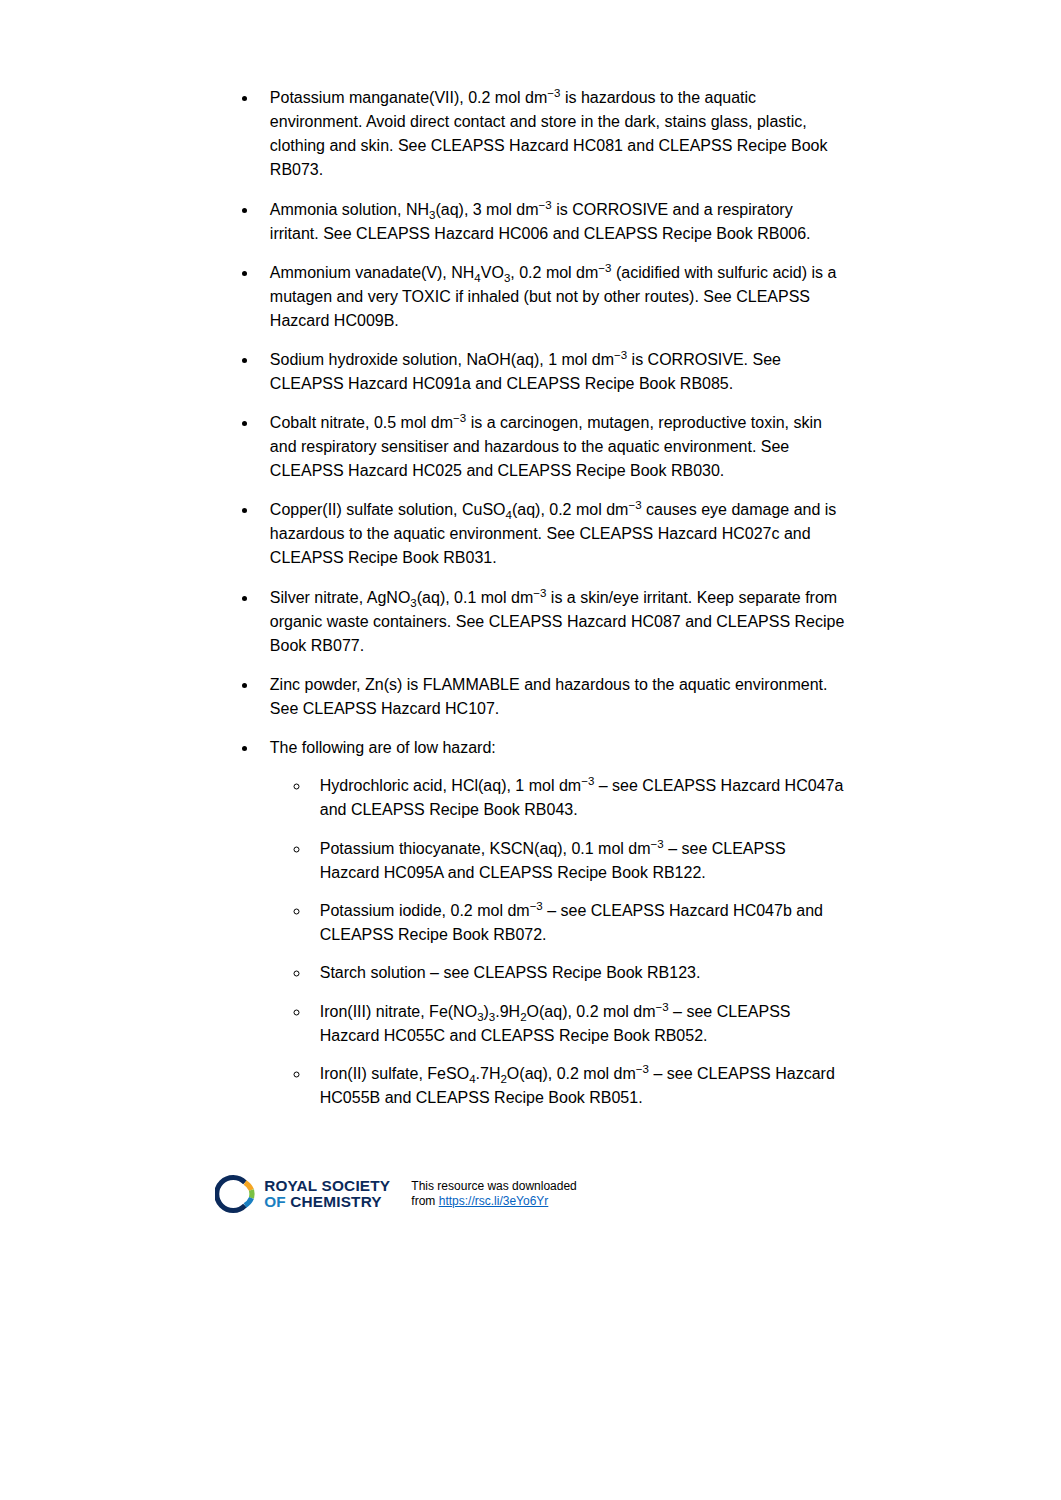Potassium manganate(VII), 0.2 mol dm−3 is hazardous to the aquatic environment. Avoid direct contact and store in the dark, stains glass, plastic, clothing and skin. See CLEAPSS Hazcard HC081 and CLEAPSS Recipe Book RB073.
Ammonia solution, NH3(aq), 3 mol dm−3 is CORROSIVE and a respiratory irritant. See CLEAPSS Hazcard HC006 and CLEAPSS Recipe Book RB006.
Ammonium vanadate(V), NH4VO3, 0.2 mol dm−3 (acidified with sulfuric acid) is a mutagen and very TOXIC if inhaled (but not by other routes). See CLEAPSS Hazcard HC009B.
Sodium hydroxide solution, NaOH(aq), 1 mol dm−3 is CORROSIVE. See CLEAPSS Hazcard HC091a and CLEAPSS Recipe Book RB085.
Cobalt nitrate, 0.5 mol dm−3 is a carcinogen, mutagen, reproductive toxin, skin and respiratory sensitiser and hazardous to the aquatic environment. See CLEAPSS Hazcard HC025 and CLEAPSS Recipe Book RB030.
Copper(II) sulfate solution, CuSO4(aq), 0.2 mol dm−3 causes eye damage and is hazardous to the aquatic environment. See CLEAPSS Hazcard HC027c and CLEAPSS Recipe Book RB031.
Silver nitrate, AgNO3(aq), 0.1 mol dm−3 is a skin/eye irritant. Keep separate from organic waste containers. See CLEAPSS Hazcard HC087 and CLEAPSS Recipe Book RB077.
Zinc powder, Zn(s) is FLAMMABLE and hazardous to the aquatic environment. See CLEAPSS Hazcard HC107.
The following are of low hazard:
Hydrochloric acid, HCl(aq), 1 mol dm−3 – see CLEAPSS Hazcard HC047a and CLEAPSS Recipe Book RB043.
Potassium thiocyanate, KSCN(aq), 0.1 mol dm−3 – see CLEAPSS Hazcard HC095A and CLEAPSS Recipe Book RB122.
Potassium iodide, 0.2 mol dm−3 – see CLEAPSS Hazcard HC047b and CLEAPSS Recipe Book RB072.
Starch solution – see CLEAPSS Recipe Book RB123.
Iron(III) nitrate, Fe(NO3)3.9H2O(aq), 0.2 mol dm−3 – see CLEAPSS Hazcard HC055C and CLEAPSS Recipe Book RB052.
Iron(II) sulfate, FeSO4.7H2O(aq), 0.2 mol dm−3 – see CLEAPSS Hazcard HC055B and CLEAPSS Recipe Book RB051.
Royal Society
of Chemistry
This resource was downloaded
from https://rsc.li/3eYo6Yr